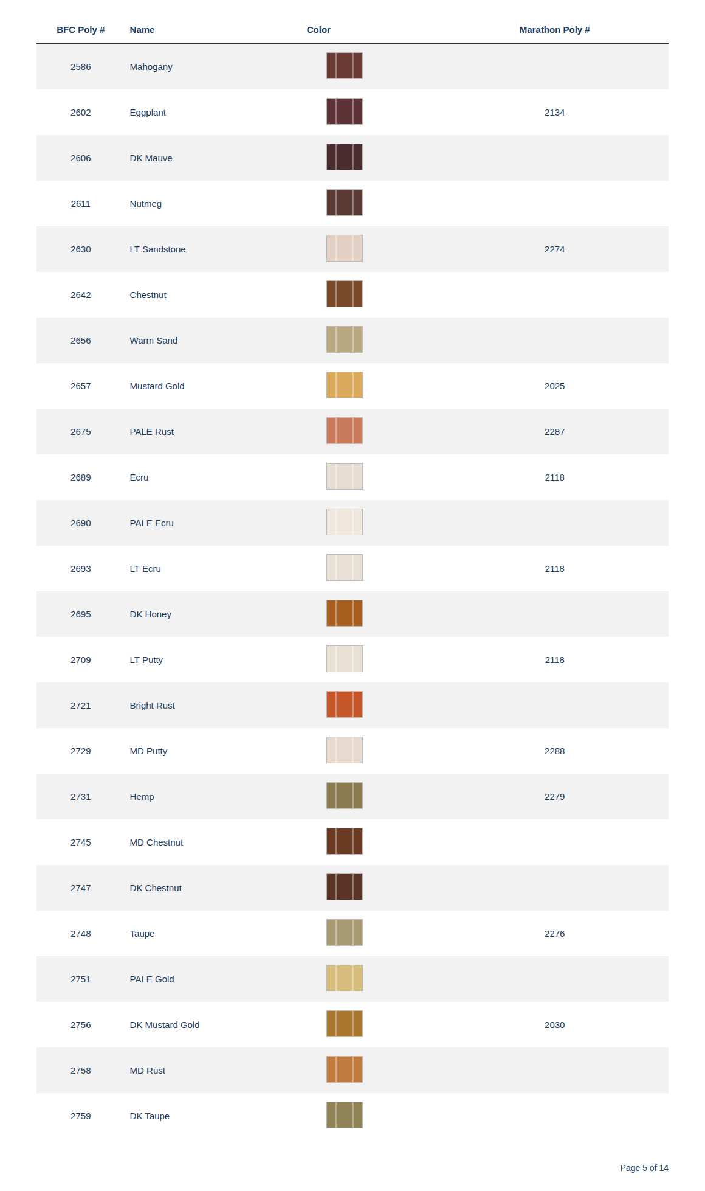| BFC Poly # | Name | Color | Marathon Poly # |
| --- | --- | --- | --- |
| 2586 | Mahogany | | |
| 2602 | Eggplant | | 2134 |
| 2606 | DK Mauve | | |
| 2611 | Nutmeg | | |
| 2630 | LT Sandstone | | 2274 |
| 2642 | Chestnut | | |
| 2656 | Warm Sand | | |
| 2657 | Mustard Gold | | 2025 |
| 2675 | PALE Rust | | 2287 |
| 2689 | Ecru | | 2118 |
| 2690 | PALE Ecru | | |
| 2693 | LT Ecru | | 2118 |
| 2695 | DK Honey | | |
| 2709 | LT Putty | | 2118 |
| 2721 | Bright Rust | | |
| 2729 | MD Putty | | 2288 |
| 2731 | Hemp | | 2279 |
| 2745 | MD Chestnut | | |
| 2747 | DK Chestnut | | |
| 2748 | Taupe | | 2276 |
| 2751 | PALE Gold | | |
| 2756 | DK Mustard Gold | | 2030 |
| 2758 | MD Rust | | |
| 2759 | DK Taupe | | |
Page 5 of 14